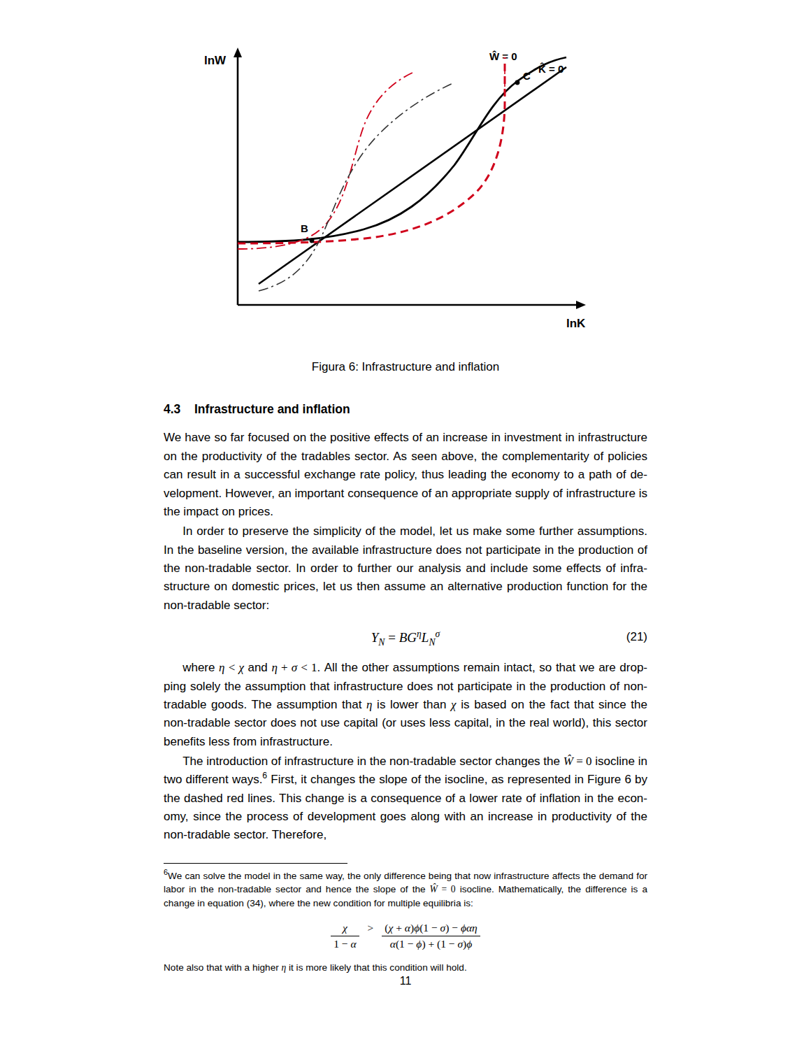lnW lnK K̂ = 0 Ŵ = 0 B C
Figura 6: Infrastructure and inflation
4.3 Infrastructure and inflation
We have so far focused on the positive effects of an increase in investment in infrastructure on the productivity of the tradables sector. As seen above, the complementarity of policies can result in a successful exchange rate policy, thus leading the economy to a path of development. However, an important consequence of an appropriate supply of infrastructure is the impact on prices.
In order to preserve the simplicity of the model, let us make some further assumptions. In the baseline version, the available infrastructure does not participate in the production of the non-tradable sector. In order to further our analysis and include some effects of infrastructure on domestic prices, let us then assume an alternative production function for the non-tradable sector:
YN = BGηLNσ (21)
where η < χ and η + σ < 1. All the other assumptions remain intact, so that we are dropping solely the assumption that infrastructure does not participate in the production of non-tradable goods. The assumption that η is lower than χ is based on the fact that since the non-tradable sector does not use capital (or uses less capital, in the real world), this sector benefits less from infrastructure.
The introduction of infrastructure in the non-tradable sector changes the Ŵ = 0 isocline in two different ways.6 First, it changes the slope of the isocline, as represented in Figure 6 by the dashed red lines. This change is a consequence of a lower rate of inflation in the economy, since the process of development goes along with an increase in productivity of the non-tradable sector. Therefore,
6We can solve the model in the same way, the only difference being that now infrastructure affects the demand for labor in the non-tradable sector and hence the slope of the Ŵ = 0 isocline. Mathematically, the difference is a change in equation (34), where the new condition for multiple equilibria is:
χ 1 − α > (χ + α)ϕ(1 − σ) − ϕαη α(1 − ϕ) + (1 − σ)ϕ
Note also that with a higher η it is more likely that this condition will hold.
11